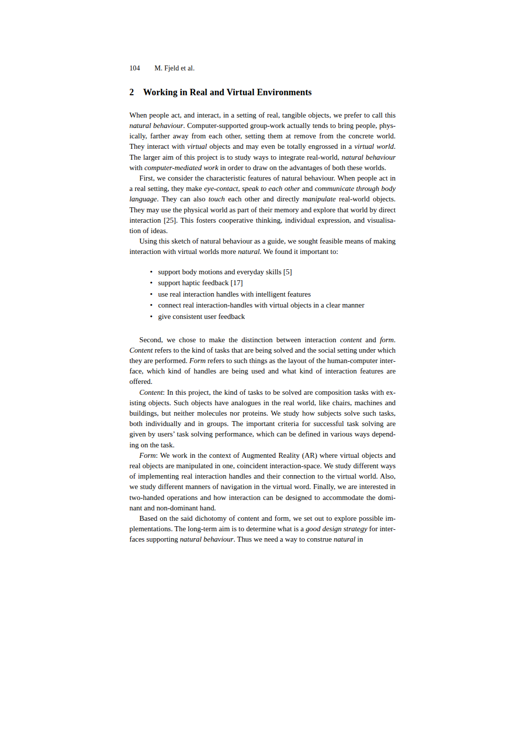104 M. Fjeld et al.
2 Working in Real and Virtual Environments
When people act, and interact, in a setting of real, tangible objects, we prefer to call this natural behaviour. Computer-supported group-work actually tends to bring people, physically, farther away from each other, setting them at remove from the concrete world. They interact with virtual objects and may even be totally engrossed in a virtual world. The larger aim of this project is to study ways to integrate real-world, natural behaviour with computer-mediated work in order to draw on the advantages of both these worlds.
First, we consider the characteristic features of natural behaviour. When people act in a real setting, they make eye-contact, speak to each other and communicate through body language. They can also touch each other and directly manipulate real-world objects. They may use the physical world as part of their memory and explore that world by direct interaction [25]. This fosters cooperative thinking, individual expression, and visualisation of ideas.
Using this sketch of natural behaviour as a guide, we sought feasible means of making interaction with virtual worlds more natural. We found it important to:
support body motions and everyday skills [5]
support haptic feedback [17]
use real interaction handles with intelligent features
connect real interaction-handles with virtual objects in a clear manner
give consistent user feedback
Second, we chose to make the distinction between interaction content and form. Content refers to the kind of tasks that are being solved and the social setting under which they are performed. Form refers to such things as the layout of the human-computer interface, which kind of handles are being used and what kind of interaction features are offered.
Content: In this project, the kind of tasks to be solved are composition tasks with existing objects. Such objects have analogues in the real world, like chairs, machines and buildings, but neither molecules nor proteins. We study how subjects solve such tasks, both individually and in groups. The important criteria for successful task solving are given by users’ task solving performance, which can be defined in various ways depending on the task.
Form: We work in the context of Augmented Reality (AR) where virtual objects and real objects are manipulated in one, coincident interaction-space. We study different ways of implementing real interaction handles and their connection to the virtual world. Also, we study different manners of navigation in the virtual word. Finally, we are interested in two-handed operations and how interaction can be designed to accommodate the dominant and non-dominant hand.
Based on the said dichotomy of content and form, we set out to explore possible implementations. The long-term aim is to determine what is a good design strategy for interfaces supporting natural behaviour. Thus we need a way to construe natural in